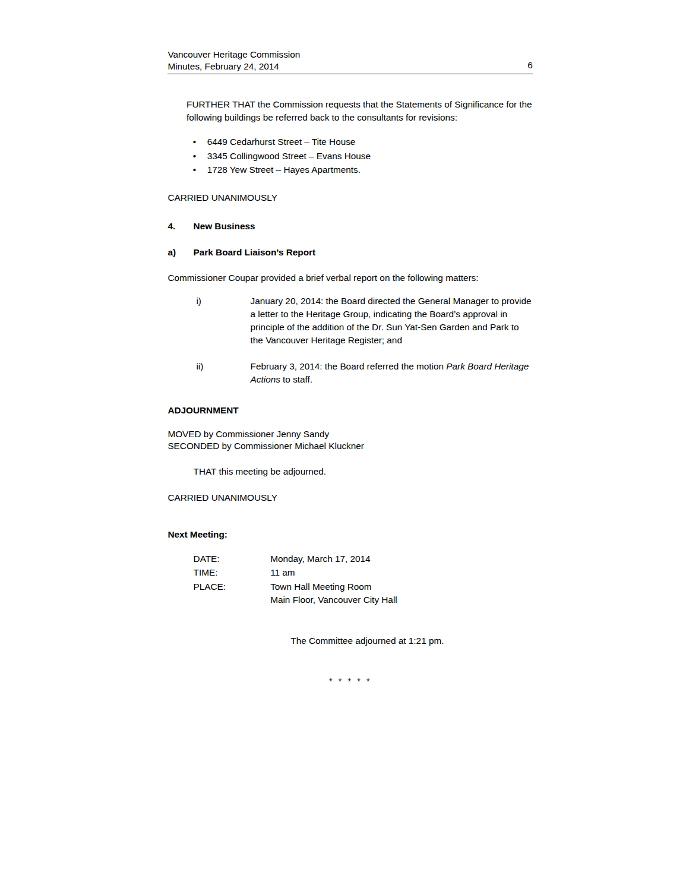Vancouver Heritage Commission
Minutes, February 24, 2014
6
FURTHER THAT the Commission requests that the Statements of Significance for the following buildings be referred back to the consultants for revisions:
6449 Cedarhurst Street – Tite House
3345 Collingwood Street – Evans House
1728 Yew Street – Hayes Apartments.
CARRIED UNANIMOUSLY
4. New Business
a) Park Board Liaison’s Report
Commissioner Coupar provided a brief verbal report on the following matters:
i) January 20, 2014: the Board directed the General Manager to provide a letter to the Heritage Group, indicating the Board’s approval in principle of the addition of the Dr. Sun Yat-Sen Garden and Park to the Vancouver Heritage Register; and
ii) February 3, 2014: the Board referred the motion Park Board Heritage Actions to staff.
ADJOURNMENT
MOVED by Commissioner Jenny Sandy
SECONDED by Commissioner Michael Kluckner
THAT this meeting be adjourned.
CARRIED UNANIMOUSLY
Next Meeting:
| DATE: | Monday, March 17, 2014 |
| TIME: | 11 am |
| PLACE: | Town Hall Meeting Room Main Floor, Vancouver City Hall |
The Committee adjourned at 1:21 pm.
* * * * *